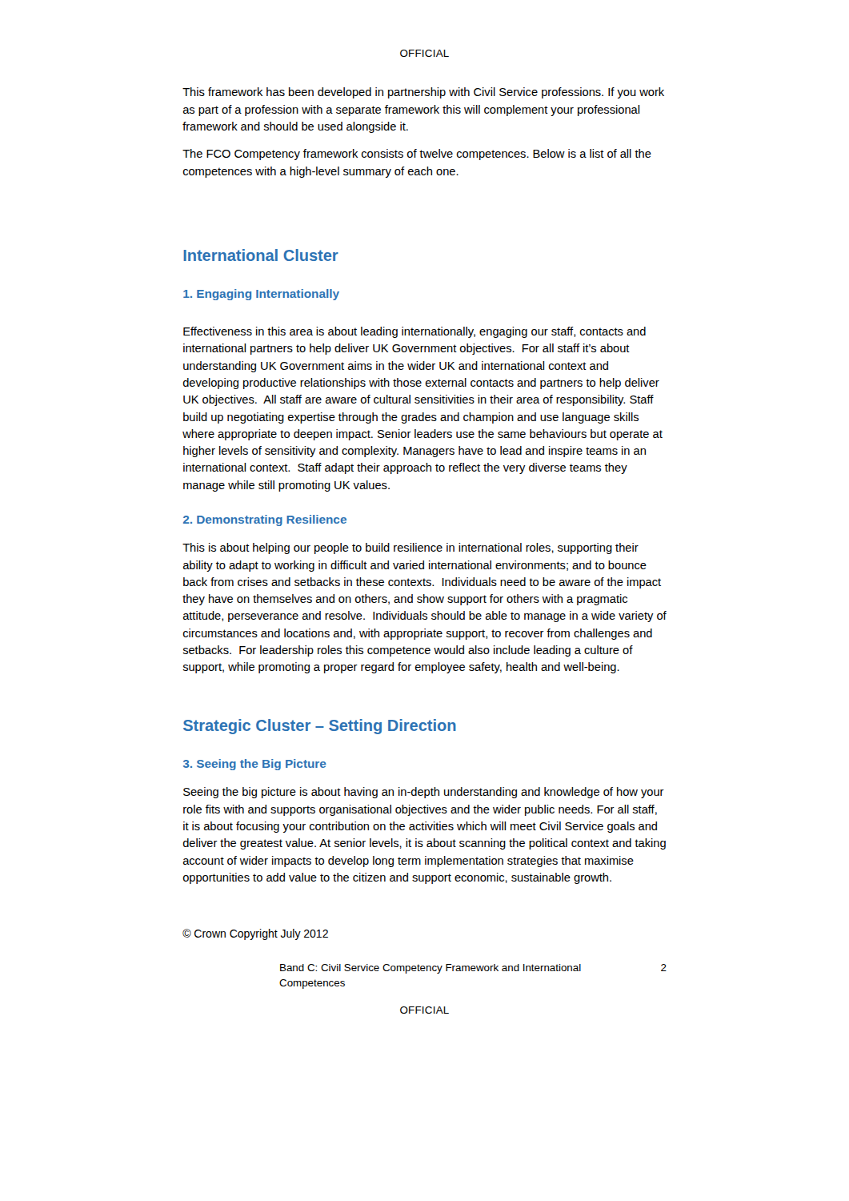OFFICIAL
This framework has been developed in partnership with Civil Service professions. If you work as part of a profession with a separate framework this will complement your professional framework and should be used alongside it.
The FCO Competency framework consists of twelve competences. Below is a list of all the competences with a high-level summary of each one.
International Cluster
1. Engaging Internationally
Effectiveness in this area is about leading internationally, engaging our staff, contacts and international partners to help deliver UK Government objectives. For all staff it’s about understanding UK Government aims in the wider UK and international context and developing productive relationships with those external contacts and partners to help deliver UK objectives. All staff are aware of cultural sensitivities in their area of responsibility. Staff build up negotiating expertise through the grades and champion and use language skills where appropriate to deepen impact. Senior leaders use the same behaviours but operate at higher levels of sensitivity and complexity. Managers have to lead and inspire teams in an international context. Staff adapt their approach to reflect the very diverse teams they manage while still promoting UK values.
2. Demonstrating Resilience
This is about helping our people to build resilience in international roles, supporting their ability to adapt to working in difficult and varied international environments; and to bounce back from crises and setbacks in these contexts. Individuals need to be aware of the impact they have on themselves and on others, and show support for others with a pragmatic attitude, perseverance and resolve. Individuals should be able to manage in a wide variety of circumstances and locations and, with appropriate support, to recover from challenges and setbacks. For leadership roles this competence would also include leading a culture of support, while promoting a proper regard for employee safety, health and well-being.
Strategic Cluster – Setting Direction
3. Seeing the Big Picture
Seeing the big picture is about having an in-depth understanding and knowledge of how your role fits with and supports organisational objectives and the wider public needs. For all staff, it is about focusing your contribution on the activities which will meet Civil Service goals and deliver the greatest value. At senior levels, it is about scanning the political context and taking account of wider impacts to develop long term implementation strategies that maximise opportunities to add value to the citizen and support economic, sustainable growth.
© Crown Copyright July 2012
Band C: Civil Service Competency Framework and International Competences 2
OFFICIAL